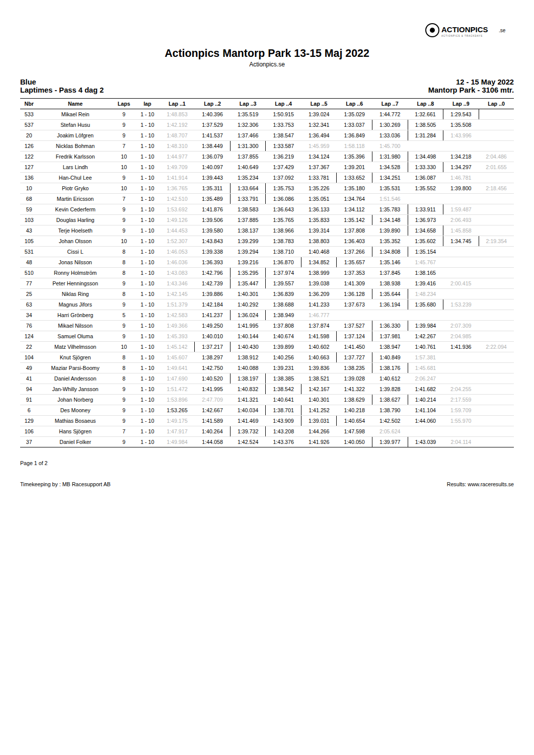ACTIONPICS .se ACTIONPICS & TRACKDAYS
Actionpics Mantorp Park 13-15 Maj 2022
Actionpics.se
| Blue | 12 - 15 May 2022 |
| Laptimes - Pass 4 dag 2 | Mantorp Park - 3106 mtr. |
| Nbr | Name | Laps | lap | Lap ..1 | Lap ..2 | Lap ..3 | Lap ..4 | Lap ..5 | Lap ..6 | Lap ..7 | Lap ..8 | Lap ..9 | Lap ..0 |
| --- | --- | --- | --- | --- | --- | --- | --- | --- | --- | --- | --- | --- | --- |
| 533 | Mikael Rein | 9 | 1 - 10 | 1:48.853 | 1:40.396 | 1:35.519 | 1:50.915 | 1:39.024 | 1:35.029 | 1:44.772 | 1:32.661 | 1:29.543 | |
| 537 | Stefan Husu | 9 | 1 - 10 | 1:42.192 | 1:37.529 | 1:32.306 | 1:33.753 | 1:32.341 | 1:33.037 | 1:30.269 | 1:38.505 | 1:35.508 | |
| 20 | Joakim Löfgren | 9 | 1 - 10 | 1:48.707 | 1:41.537 | 1:37.466 | 1:38.547 | 1:36.494 | 1:36.849 | 1:33.036 | 1:31.284 | 1:43.996 | |
| 126 | Nicklas Bohman | 7 | 1 - 10 | 1:48.310 | 1:38.449 | 1:31.300 | 1:33.587 | 1:45.959 | 1:58.118 | 1:45.700 | | | |
| 122 | Fredrik Karlsson | 10 | 1 - 10 | 1:44.977 | 1:36.079 | 1:37.855 | 1:36.219 | 1:34.124 | 1:35.396 | 1:31.980 | 1:34.498 | 1:34.218 | 2:04.486 |
| 127 | Lars Lindh | 10 | 1 - 10 | 1:49.709 | 1:40.097 | 1:40.649 | 1:37.429 | 1:37.367 | 1:39.201 | 1:34.528 | 1:33.330 | 1:34.297 | 2:01.655 |
| 136 | Han-Chul Lee | 9 | 1 - 10 | 1:41.914 | 1:39.443 | 1:35.234 | 1:37.092 | 1:33.781 | 1:33.652 | 1:34.251 | 1:36.087 | 1:46.781 | |
| 10 | Piotr Gryko | 10 | 1 - 10 | 1:36.765 | 1:35.311 | 1:33.664 | 1:35.753 | 1:35.226 | 1:35.180 | 1:35.531 | 1:35.552 | 1:39.800 | 2:18.456 |
| 68 | Martin Ericsson | 7 | 1 - 10 | 1:42.510 | 1:35.489 | 1:33.791 | 1:36.086 | 1:35.051 | 1:34.764 | 1:51.546 | | | |
| 59 | Kevin Cederferm | 9 | 1 - 10 | 1:53.692 | 1:41.876 | 1:38.583 | 1:36.643 | 1:36.133 | 1:34.112 | 1:35.783 | 1:33.911 | 1:59.487 | |
| 103 | Douglas Harling | 9 | 1 - 10 | 1:49.126 | 1:39.506 | 1:37.885 | 1:35.765 | 1:35.833 | 1:35.142 | 1:34.148 | 1:36.973 | 2:06.493 | |
| 43 | Terje Hoelseth | 9 | 1 - 10 | 1:44.453 | 1:39.580 | 1:38.137 | 1:38.966 | 1:39.314 | 1:37.808 | 1:39.890 | 1:34.658 | 1:45.858 | |
| 105 | Johan Olsson | 10 | 1 - 10 | 1:52.307 | 1:43.843 | 1:39.299 | 1:38.783 | 1:38.803 | 1:36.403 | 1:35.352 | 1:35.602 | 1:34.745 | 2:19.354 |
| 531 | Cissi L | 8 | 1 - 10 | 1:46.053 | 1:39.338 | 1:39.294 | 1:38.710 | 1:40.468 | 1:37.266 | 1:34.808 | 1:35.154 | | |
| 48 | Jonas Nilsson | 8 | 1 - 10 | 1:46.036 | 1:36.393 | 1:39.216 | 1:36.870 | 1:34.852 | 1:35.657 | 1:35.146 | 1:45.767 | | |
| 510 | Ronny Holmström | 8 | 1 - 10 | 1:43.083 | 1:42.796 | 1:35.295 | 1:37.974 | 1:38.999 | 1:37.353 | 1:37.845 | 1:38.165 | | |
| 77 | Peter Henningsson | 9 | 1 - 10 | 1:43.346 | 1:42.739 | 1:35.447 | 1:39.557 | 1:39.038 | 1:41.309 | 1:38.938 | 1:39.416 | 2:00.415 | |
| 25 | Niklas Ring | 8 | 1 - 10 | 1:42.145 | 1:39.886 | 1:40.301 | 1:36.839 | 1:36.209 | 1:36.128 | 1:35.644 | 1:48.234 | | |
| 63 | Magnus Jifors | 9 | 1 - 10 | 1:51.379 | 1:42.184 | 1:40.292 | 1:38.688 | 1:41.233 | 1:37.673 | 1:36.194 | 1:35.680 | 1:53.239 | |
| 34 | Harri Grönberg | 5 | 1 - 10 | 1:42.583 | 1:41.237 | 1:36.024 | 1:38.949 | 1:46.777 | | | | | |
| 76 | Mikael Nilsson | 9 | 1 - 10 | 1:49.366 | 1:49.250 | 1:41.995 | 1:37.808 | 1:37.874 | 1:37.527 | 1:36.330 | 1:39.984 | 2:07.309 | |
| 124 | Samuel Oluma | 9 | 1 - 10 | 1:45.393 | 1:40.010 | 1:40.144 | 1:40.674 | 1:41.598 | 1:37.124 | 1:37.981 | 1:42.267 | 2:04.985 | |
| 22 | Matz Vilhelmsson | 10 | 1 - 10 | 1:45.142 | 1:37.217 | 1:40.430 | 1:39.899 | 1:40.602 | 1:41.450 | 1:38.947 | 1:40.761 | 1:41.936 | 2:22.094 |
| 104 | Knut Sjögren | 8 | 1 - 10 | 1:45.607 | 1:38.297 | 1:38.912 | 1:40.256 | 1:40.663 | 1:37.727 | 1:40.849 | 1:57.381 | | |
| 49 | Maziar Parsi-Boomy | 8 | 1 - 10 | 1:49.641 | 1:42.750 | 1:40.088 | 1:39.231 | 1:39.836 | 1:38.235 | 1:38.176 | 1:45.681 | | |
| 41 | Daniel Andersson | 8 | 1 - 10 | 1:47.690 | 1:40.520 | 1:38.197 | 1:38.385 | 1:38.521 | 1:39.028 | 1:40.612 | 2:06.247 | | |
| 94 | Jan-Whilly Jansson | 9 | 1 - 10 | 1:51.472 | 1:41.995 | 1:40.832 | 1:38.542 | 1:42.167 | 1:41.322 | 1:39.828 | 1:41.682 | 2:04.255 | |
| 91 | Johan Norberg | 9 | 1 - 10 | 1:53.896 | 2:47.709 | 1:41.321 | 1:40.641 | 1:40.301 | 1:38.629 | 1:38.627 | 1:40.214 | 2:17.559 | |
| 6 | Des Mooney | 9 | 1 - 10 | 1:53.265 | 1:42.667 | 1:40.034 | 1:38.701 | 1:41.252 | 1:40.218 | 1:38.790 | 1:41.104 | 1:59.709 | |
| 129 | Mathias Bosaeus | 9 | 1 - 10 | 1:49.175 | 1:41.589 | 1:41.469 | 1:43.909 | 1:39.031 | 1:40.654 | 1:42.502 | 1:44.060 | 1:55.970 | |
| 106 | Hans Sjögren | 7 | 1 - 10 | 1:47.917 | 1:40.264 | 1:39.732 | 1:43.208 | 1:44.266 | 1:47.598 | 2:05.624 | | | |
| 37 | Daniel Folker | 9 | 1 - 10 | 1:49.984 | 1:44.058 | 1:42.524 | 1:43.376 | 1:41.926 | 1:40.050 | 1:39.977 | 1:43.039 | 2:04.114 | |
Page 1 of 2
Timekeeping by : MB Racesupport AB Results: www.raceresults.se